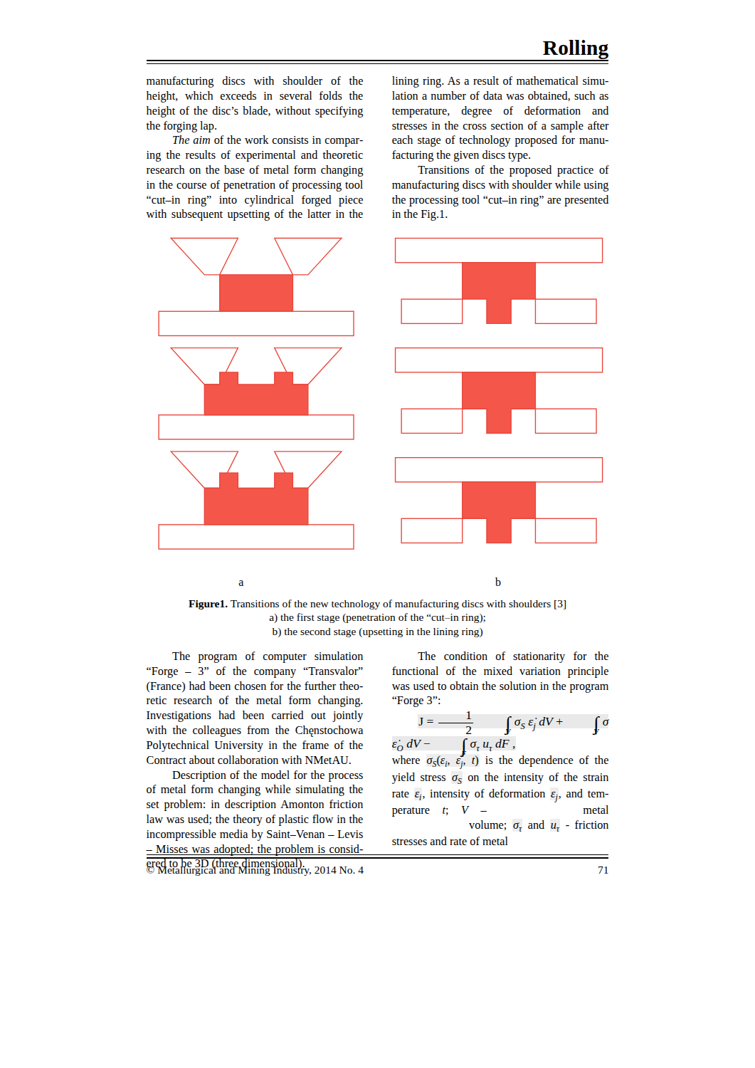Rolling
manufacturing discs with shoulder of the height, which exceeds in several folds the height of the disc’s blade, without specifying the forging lap.
The aim of the work consists in comparing the results of experimental and theoretic research on the base of metal form changing in the course of penetration of processing tool “cut–in ring” into cylindrical forged piece with subsequent upsetting of the latter in the lining ring. As a result of mathematical simulation a number of data was obtained, such as temperature, degree of deformation and stresses in the cross section of a sample after each stage of technology proposed for manufacturing the given discs type.
Transitions of the proposed practice of manufacturing discs with shoulder while using the processing tool “cut–in ring” are presented in the Fig.1.
a b
Figure1. Transitions of the new technology of manufacturing discs with shoulders [3] a) the first stage (penetration of the “cut–in ring); b) the second stage (upsetting in the lining ring)
The program of computer simulation “Forge – 3” of the company “Transvalor” (France) had been chosen for the further theoretic research of the metal form changing. Investigations had been carried out jointly with the colleagues from the Chęnstochowa Polytechnical University in the frame of the Contract about collaboration with NMetAU.
Description of the model for the process of metal form changing while simulating the set problem: in description Amonton friction law was used; the theory of plastic flow in the incompressible media by Saint–Venan – Levis – Misses was adopted; the problem is considered to be 3D (three dimensional).
The condition of stationarity for the functional of the mixed variation principle was used to obtain the solution in the program “Forge 3”:
J = 12 ∫V σS ε̇j dV + ∫V σ ε̇O dV − ∫F στ uτ dF ,
where σS(εi, εj, t) is the dependence of the yield stress σS on the intensity of the strain rate εi, intensity of deformation εj, and temperature t; V – metal volume; στ and uτ - friction stresses and rate of metal
© Metallurgical and Mining Industry, 2014 No. 4
71